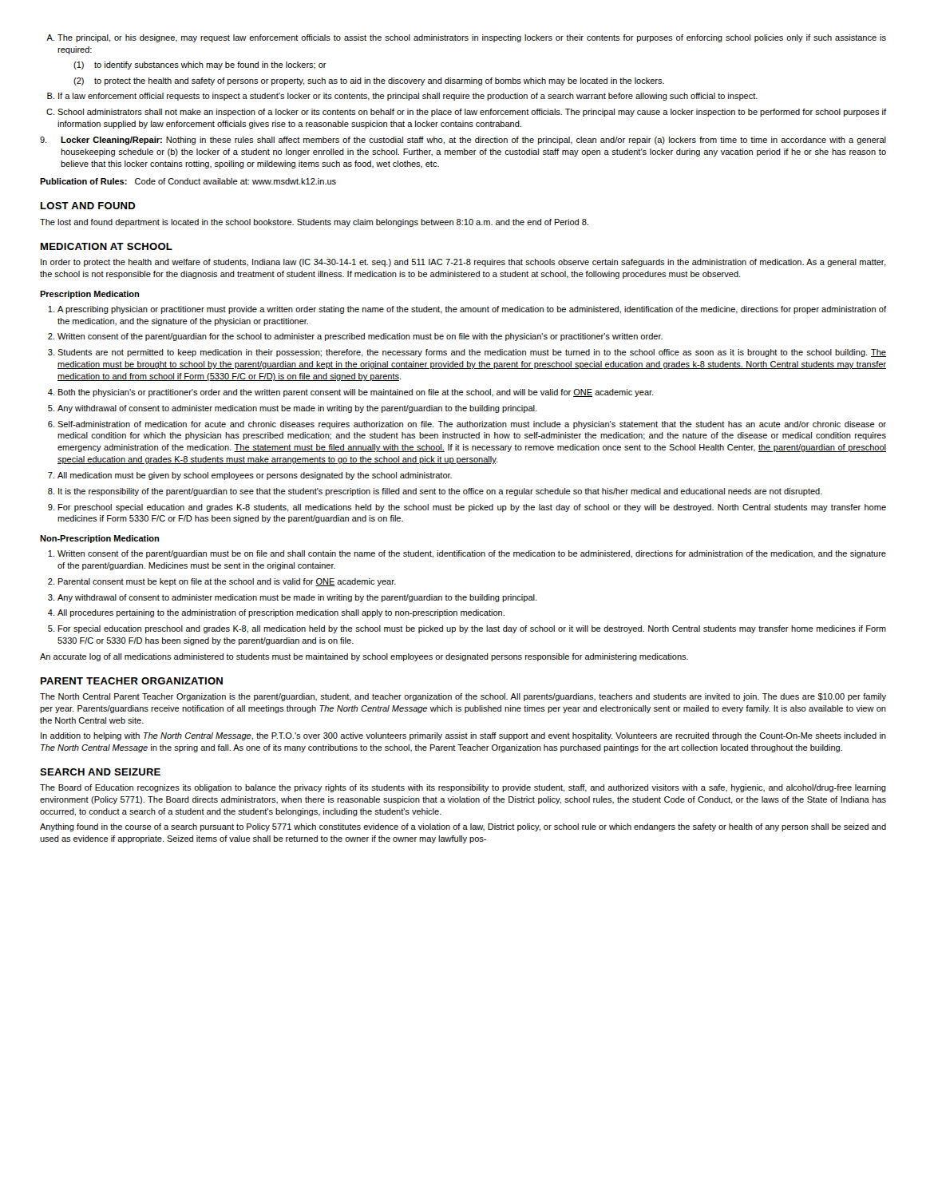The principal, or his designee, may request law enforcement officials to assist the school administrators in inspecting lockers or their contents for purposes of enforcing school policies only if such assistance is required:
(1) to identify substances which may be found in the lockers; or
(2) to protect the health and safety of persons or property, such as to aid in the discovery and disarming of bombs which may be located in the lockers.
If a law enforcement official requests to inspect a student's locker or its contents, the principal shall require the production of a search warrant before allowing such official to inspect.
School administrators shall not make an inspection of a locker or its contents on behalf or in the place of law enforcement officials. The principal may cause a locker inspection to be performed for school purposes if information supplied by law enforcement officials gives rise to a reasonable suspicion that a locker contains contraband.
9. Locker Cleaning/Repair: Nothing in these rules shall affect members of the custodial staff who, at the direction of the principal, clean and/or repair (a) lockers from time to time in accordance with a general housekeeping schedule or (b) the locker of a student no longer enrolled in the school. Further, a member of the custodial staff may open a student's locker during any vacation period if he or she has reason to believe that this locker contains rotting, spoiling or mildewing items such as food, wet clothes, etc.
Publication of Rules: Code of Conduct available at: www.msdwt.k12.in.us
LOST AND FOUND
The lost and found department is located in the school bookstore. Students may claim belongings between 8:10 a.m. and the end of Period 8.
MEDICATION AT SCHOOL
In order to protect the health and welfare of students, Indiana law (IC 34-30-14-1 et. seq.) and 511 IAC 7-21-8 requires that schools observe certain safeguards in the administration of medication. As a general matter, the school is not responsible for the diagnosis and treatment of student illness. If medication is to be administered to a student at school, the following procedures must be observed.
Prescription Medication
A prescribing physician or practitioner must provide a written order stating the name of the student, the amount of medication to be administered, identification of the medicine, directions for proper administration of the medication, and the signature of the physician or practitioner.
Written consent of the parent/guardian for the school to administer a prescribed medication must be on file with the physician's or practitioner's written order.
Students are not permitted to keep medication in their possession; therefore, the necessary forms and the medication must be turned in to the school office as soon as it is brought to the school building. The medication must be brought to school by the parent/guardian and kept in the original container provided by the parent for preschool special education and grades k-8 students. North Central students may transfer medication to and from school if Form (5330 F/C or F/D) is on file and signed by parents.
Both the physician's or practitioner's order and the written parent consent will be maintained on file at the school, and will be valid for ONE academic year.
Any withdrawal of consent to administer medication must be made in writing by the parent/guardian to the building principal.
Self-administration of medication for acute and chronic diseases requires authorization on file. The authorization must include a physician's statement that the student has an acute and/or chronic disease or medical condition for which the physician has prescribed medication; and the student has been instructed in how to self-administer the medication; and the nature of the disease or medical condition requires emergency administration of the medication. The statement must be filed annually with the school. If it is necessary to remove medication once sent to the School Health Center, the parent/guardian of preschool special education and grades K-8 students must make arrangements to go to the school and pick it up personally.
All medication must be given by school employees or persons designated by the school administrator.
It is the responsibility of the parent/guardian to see that the student's prescription is filled and sent to the office on a regular schedule so that his/her medical and educational needs are not disrupted.
For preschool special education and grades K-8 students, all medications held by the school must be picked up by the last day of school or they will be destroyed. North Central students may transfer home medicines if Form 5330 F/C or F/D has been signed by the parent/guardian and is on file.
Non-Prescription Medication
Written consent of the parent/guardian must be on file and shall contain the name of the student, identification of the medication to be administered, directions for administration of the medication, and the signature of the parent/guardian. Medicines must be sent in the original container.
Parental consent must be kept on file at the school and is valid for ONE academic year.
Any withdrawal of consent to administer medication must be made in writing by the parent/guardian to the building principal.
All procedures pertaining to the administration of prescription medication shall apply to non-prescription medication.
For special education preschool and grades K-8, all medication held by the school must be picked up by the last day of school or it will be destroyed. North Central students may transfer home medicines if Form 5330 F/C or 5330 F/D has been signed by the parent/guardian and is on file.
An accurate log of all medications administered to students must be maintained by school employees or designated persons responsible for administering medications.
PARENT TEACHER ORGANIZATION
The North Central Parent Teacher Organization is the parent/guardian, student, and teacher organization of the school. All parents/guardians, teachers and students are invited to join. The dues are $10.00 per family per year. Parents/guardians receive notification of all meetings through The North Central Message which is published nine times per year and electronically sent or mailed to every family. It is also available to view on the North Central web site.
In addition to helping with The North Central Message, the P.T.O.'s over 300 active volunteers primarily assist in staff support and event hospitality. Volunteers are recruited through the Count-On-Me sheets included in The North Central Message in the spring and fall. As one of its many contributions to the school, the Parent Teacher Organization has purchased paintings for the art collection located throughout the building.
SEARCH AND SEIZURE
The Board of Education recognizes its obligation to balance the privacy rights of its students with its responsibility to provide student, staff, and authorized visitors with a safe, hygienic, and alcohol/drug-free learning environment (Policy 5771). The Board directs administrators, when there is reasonable suspicion that a violation of the District policy, school rules, the student Code of Conduct, or the laws of the State of Indiana has occurred, to conduct a search of a student and the student's belongings, including the student's vehicle.
Anything found in the course of a search pursuant to Policy 5771 which constitutes evidence of a violation of a law, District policy, or school rule or which endangers the safety or health of any person shall be seized and used as evidence if appropriate. Seized items of value shall be returned to the owner if the owner may lawfully pos-